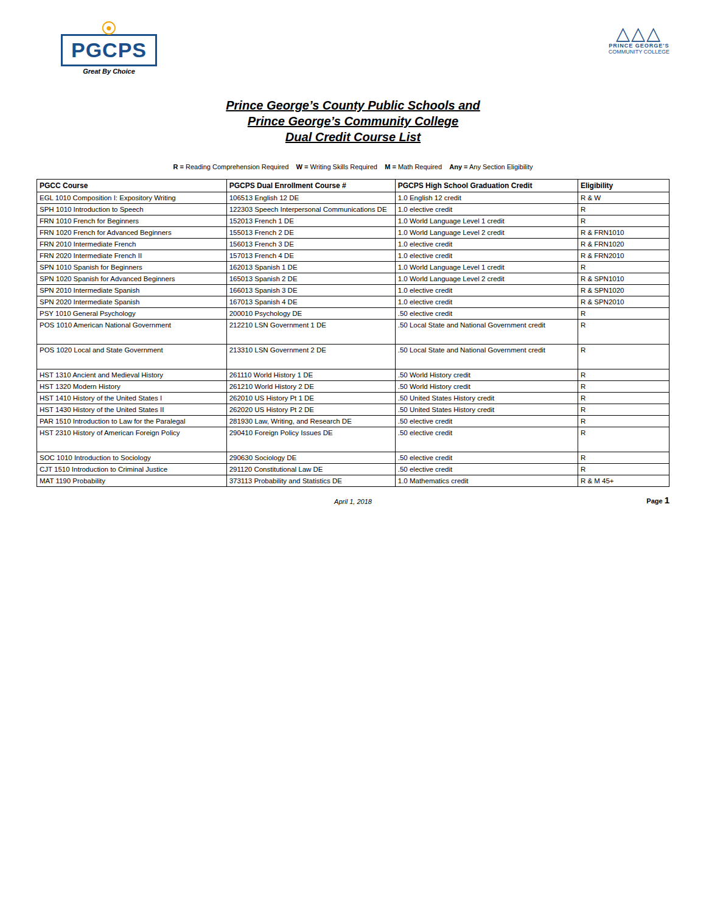⦿
PGCPS
Great By Choice
△△△
PRINCE GEORGE'S
COMMUNITY COLLEGE
Prince George’s County Public Schools and
Prince George’s Community College
Dual Credit Course List
R = Reading Comprehension Required W = Writing Skills Required M = Math Required Any = Any Section Eligibility
| PGCC Course | PGCPS Dual Enrollment Course # | PGCPS High School Graduation Credit | Eligibility |
| --- | --- | --- | --- |
| EGL 1010 Composition I: Expository Writing | 106513 English 12 DE | 1.0 English 12 credit | R & W |
| SPH 1010 Introduction to Speech | 122303 Speech Interpersonal Communications DE | 1.0 elective credit | R |
| FRN 1010 French for Beginners | 152013 French 1 DE | 1.0 World Language Level 1 credit | R |
| FRN 1020 French for Advanced Beginners | 155013 French 2 DE | 1.0 World Language Level 2 credit | R & FRN1010 |
| FRN 2010 Intermediate French | 156013 French 3 DE | 1.0 elective credit | R & FRN1020 |
| FRN 2020 Intermediate French II | 157013 French 4 DE | 1.0 elective credit | R & FRN2010 |
| SPN 1010 Spanish for Beginners | 162013 Spanish 1 DE | 1.0 World Language Level 1 credit | R |
| SPN 1020 Spanish for Advanced Beginners | 165013 Spanish 2 DE | 1.0 World Language Level 2 credit | R & SPN1010 |
| SPN 2010 Intermediate Spanish | 166013 Spanish 3 DE | 1.0 elective credit | R & SPN1020 |
| SPN 2020 Intermediate Spanish | 167013 Spanish 4 DE | 1.0 elective credit | R & SPN2010 |
| PSY 1010 General Psychology | 200010 Psychology DE | .50 elective credit | R |
| POS 1010 American National Government | 212210 LSN Government 1 DE | .50 Local State and National Government credit | R |
| POS 1020 Local and State Government | 213310 LSN Government 2 DE | .50 Local State and National Government credit | R |
| HST 1310 Ancient and Medieval History | 261110 World History 1 DE | .50 World History credit | R |
| HST 1320 Modern History | 261210 World History 2 DE | .50 World History credit | R |
| HST 1410 History of the United States I | 262010 US History Pt 1 DE | .50 United States History credit | R |
| HST 1430 History of the United States II | 262020 US History Pt 2 DE | .50 United States History credit | R |
| PAR 1510 Introduction to Law for the Paralegal | 281930 Law, Writing, and Research DE | .50 elective credit | R |
| HST 2310 History of American Foreign Policy | 290410 Foreign Policy Issues DE | .50 elective credit | R |
| SOC 1010 Introduction to Sociology | 290630 Sociology DE | .50 elective credit | R |
| CJT 1510 Introduction to Criminal Justice | 291120 Constitutional Law DE | .50 elective credit | R |
| MAT 1190 Probability | 373113 Probability and Statistics DE | 1.0 Mathematics credit | R & M 45+ |
April 1, 2018
Page 1